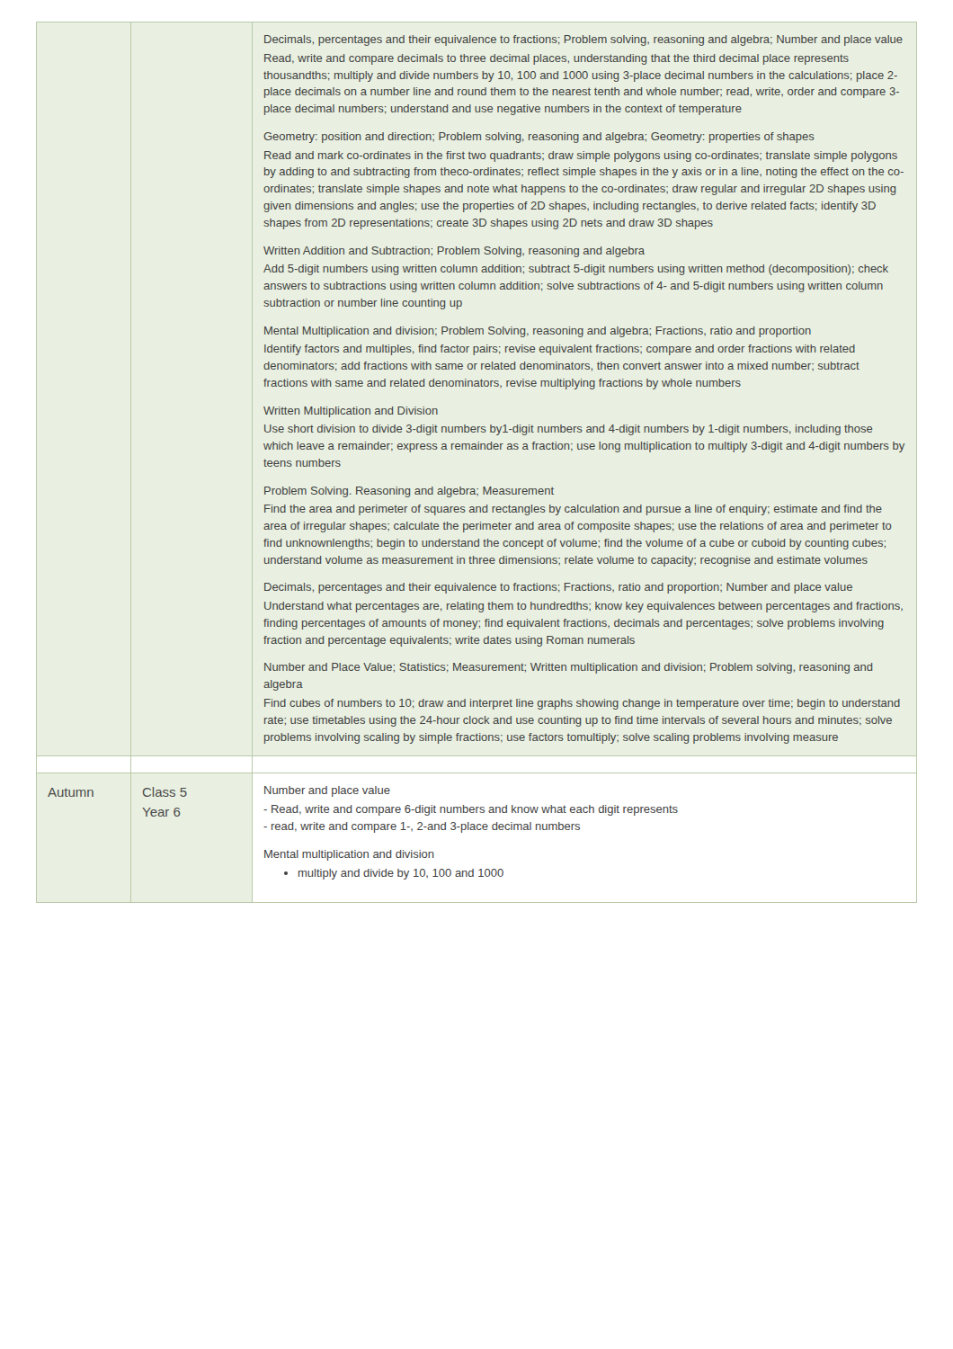| | | Decimals, percentages and their equivalence to fractions; Problem solving, reasoning and algebra; Number and place value Read, write and compare decimals to three decimal places, understanding that the third decimal place represents thousandths; multiply and divide numbers by 10, 100 and 1000 using 3-place decimal numbers in the calculations; place 2-place decimals on a number line and round them to the nearest tenth and whole number; read, write, order and compare 3-place decimal numbers; understand and use negative numbers in the context of temperature Geometry: position and direction; Problem solving, reasoning and algebra; Geometry: properties of shapes Read and mark co-ordinates in the first two quadrants; draw simple polygons using co-ordinates; translate simple polygons by adding to and subtracting from theco-ordinates; reflect simple shapes in the y axis or in a line, noting the effect on the co-ordinates; translate simple shapes and note what happens to the co-ordinates; draw regular and irregular 2D shapes using given dimensions and angles; use the properties of 2D shapes, including rectangles, to derive related facts; identify 3D shapes from 2D representations; create 3D shapes using 2D nets and draw 3D shapes Written Addition and Subtraction; Problem Solving, reasoning and algebra Add 5-digit numbers using written column addition; subtract 5-digit numbers using written method (decomposition); check answers to subtractions using written column addition; solve subtractions of 4- and 5-digit numbers using written column subtraction or number line counting up Mental Multiplication and division; Problem Solving, reasoning and algebra; Fractions, ratio and proportion Identify factors and multiples, find factor pairs; revise equivalent fractions; compare and order fractions with related denominators; add fractions with same or related denominators, then convert answer into a mixed number; subtract fractions with same and related denominators, revise multiplying fractions by whole numbers Written Multiplication and Division Use short division to divide 3-digit numbers by1-digit numbers and 4-digit numbers by 1-digit numbers, including those which leave a remainder; express a remainder as a fraction; use long multiplication to multiply 3-digit and 4-digit numbers by teens numbers Problem Solving. Reasoning and algebra; Measurement Find the area and perimeter of squares and rectangles by calculation and pursue a line of enquiry; estimate and find the area of irregular shapes; calculate the perimeter and area of composite shapes; use the relations of area and perimeter to find unknownlengths; begin to understand the concept of volume; find the volume of a cube or cuboid by counting cubes; understand volume as measurement in three dimensions; relate volume to capacity; recognise and estimate volumes Decimals, percentages and their equivalence to fractions; Fractions, ratio and proportion; Number and place value Understand what percentages are, relating them to hundredths; know key equivalences between percentages and fractions, finding percentages of amounts of money; find equivalent fractions, decimals and percentages; solve problems involving fraction and percentage equivalents; write dates using Roman numerals Number and Place Value; Statistics; Measurement; Written multiplication and division; Problem solving, reasoning and algebra Find cubes of numbers to 10; draw and interpret line graphs showing change in temperature over time; begin to understand rate; use timetables using the 24-hour clock and use counting up to find time intervals of several hours and minutes; solve problems involving scaling by simple fractions; use factors tomultiply; solve scaling problems involving measure |
| Autumn | Class 5 Year 6 | Number and place value - Read, write and compare 6-digit numbers and know what each digit represents - read, write and compare 1-, 2-and 3-place decimal numbers Mental multiplication and division multiply and divide by 10, 100 and 1000 |